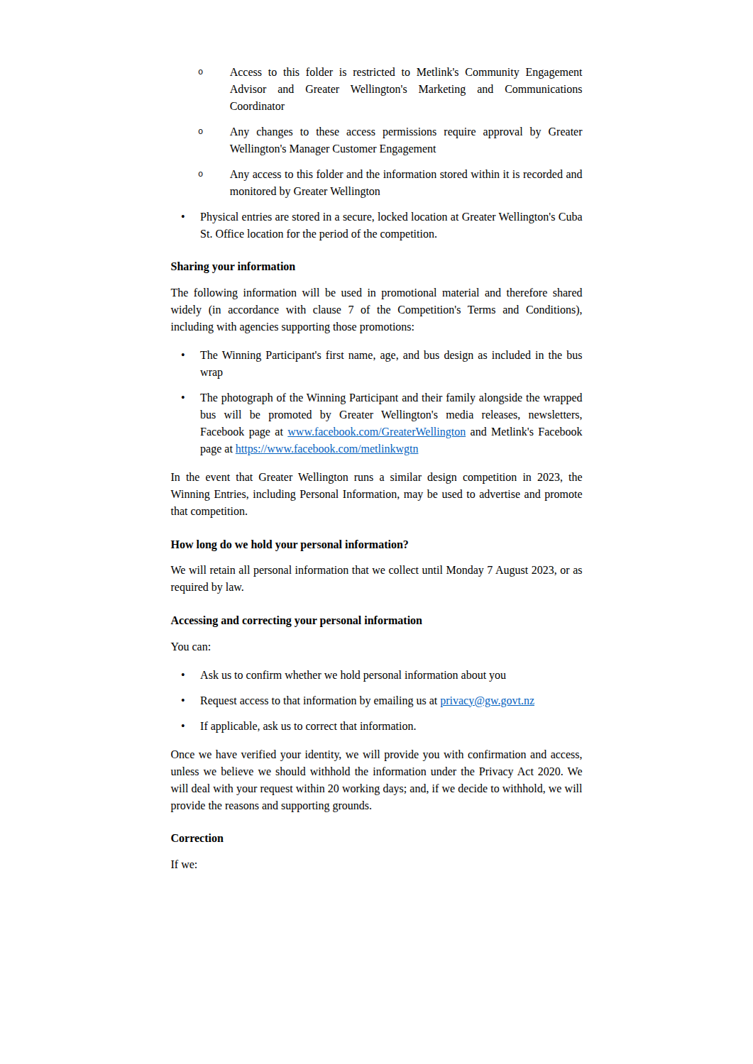Access to this folder is restricted to Metlink's Community Engagement Advisor and Greater Wellington's Marketing and Communications Coordinator
Any changes to these access permissions require approval by Greater Wellington's Manager Customer Engagement
Any access to this folder and the information stored within it is recorded and monitored by Greater Wellington
Physical entries are stored in a secure, locked location at Greater Wellington's Cuba St. Office location for the period of the competition.
Sharing your information
The following information will be used in promotional material and therefore shared widely (in accordance with clause 7 of the Competition's Terms and Conditions), including with agencies supporting those promotions:
The Winning Participant's first name, age, and bus design as included in the bus wrap
The photograph of the Winning Participant and their family alongside the wrapped bus will be promoted by Greater Wellington's media releases, newsletters, Facebook page at www.facebook.com/GreaterWellington and Metlink's Facebook page at https://www.facebook.com/metlinkwgtn
In the event that Greater Wellington runs a similar design competition in 2023, the Winning Entries, including Personal Information, may be used to advertise and promote that competition.
How long do we hold your personal information?
We will retain all personal information that we collect until Monday 7 August 2023, or as required by law.
Accessing and correcting your personal information
You can:
Ask us to confirm whether we hold personal information about you
Request access to that information by emailing us at privacy@gw.govt.nz
If applicable, ask us to correct that information.
Once we have verified your identity, we will provide you with confirmation and access, unless we believe we should withhold the information under the Privacy Act 2020. We will deal with your request within 20 working days; and, if we decide to withhold, we will provide the reasons and supporting grounds.
Correction
If we: